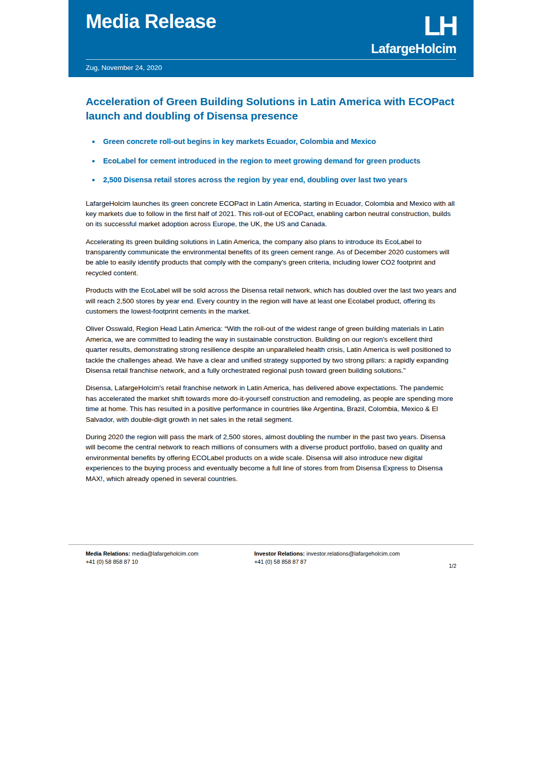Media Release
LH LafargeHolcim
Zug, November 24, 2020
Acceleration of Green Building Solutions in Latin America with ECOPact launch and doubling of Disensa presence
Green concrete roll-out begins in key markets Ecuador, Colombia and Mexico
EcoLabel for cement introduced in the region to meet growing demand for green products
2,500 Disensa retail stores across the region by year end, doubling over last two years
LafargeHolcim launches its green concrete ECOPact in Latin America, starting in Ecuador, Colombia and Mexico with all key markets due to follow in the first half of 2021. This roll-out of ECOPact, enabling carbon neutral construction, builds on its successful market adoption across Europe, the UK, the US and Canada.
Accelerating its green building solutions in Latin America, the company also plans to introduce its EcoLabel to transparently communicate the environmental benefits of its green cement range. As of December 2020 customers will be able to easily identify products that comply with the company's green criteria, including lower CO2 footprint and recycled content.
Products with the EcoLabel will be sold across the Disensa retail network, which has doubled over the last two years and will reach 2,500 stores by year end. Every country in the region will have at least one Ecolabel product, offering its customers the lowest-footprint cements in the market.
Oliver Osswald, Region Head Latin America: “With the roll-out of the widest range of green building materials in Latin America, we are committed to leading the way in sustainable construction. Building on our region's excellent third quarter results, demonstrating strong resilience despite an unparalleled health crisis, Latin America is well positioned to tackle the challenges ahead. We have a clear and unified strategy supported by two strong pillars: a rapidly expanding Disensa retail franchise network, and a fully orchestrated regional push toward green building solutions.”
Disensa, LafargeHolcim's retail franchise network in Latin America, has delivered above expectations. The pandemic has accelerated the market shift towards more do-it-yourself construction and remodeling, as people are spending more time at home. This has resulted in a positive performance in countries like Argentina, Brazil, Colombia, Mexico & El Salvador, with double-digit growth in net sales in the retail segment.
During 2020 the region will pass the mark of 2,500 stores, almost doubling the number in the past two years. Disensa will become the central network to reach millions of consumers with a diverse product portfolio, based on quality and environmental benefits by offering ECOLabel products on a wide scale. Disensa will also introduce new digital experiences to the buying process and eventually become a full line of stores from from Disensa Express to Disensa MAX!, which already opened in several countries.
Media Relations: media@lafargeholcim.com
+41 (0) 58 858 87 10
Investor Relations: investor.relations@lafargeholcim.com
+41 (0) 58 858 87 87
1/2